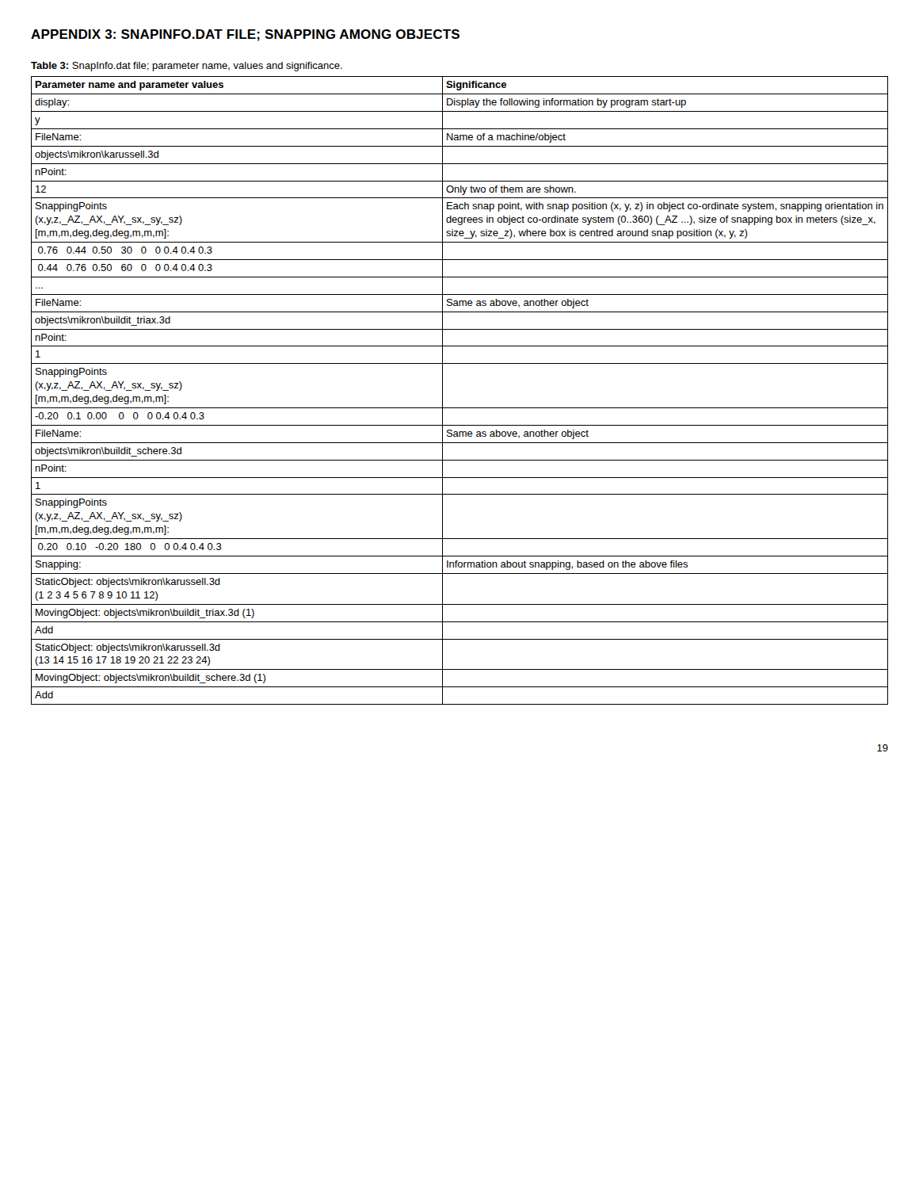APPENDIX 3: SNAPINFO.DAT FILE; SNAPPING AMONG OBJECTS
Table 3: SnapInfo.dat file; parameter name, values and significance.
| Parameter name and parameter values | Significance |
| --- | --- |
| display: | Display the following information by program start-up |
| y | |
| FileName: | Name of a machine/object |
| objects\mikron\karussell.3d | |
| nPoint: | |
| 12 | Only two of them are shown. |
| SnappingPoints (x,y,z,_AZ,_AX,_AY,_sx,_sy,_sz) [m,m,m,deg,deg,deg,m,m,m]: | Each snap point, with snap position (x, y, z) in object co-ordinate system, snapping orientation in degrees in object co-ordinate system (0..360) (_AZ ...), size of snapping box in meters (size_x, size_y, size_z), where box is centred around snap position (x, y, z) |
| 0.76 0.44 0.50 30 0 0 0.4 0.4 0.3 | |
| 0.44 0.76 0.50 60 0 0 0.4 0.4 0.3 | |
| ... | |
| FileName: | Same as above, another object |
| objects\mikron\buildit_triax.3d | |
| nPoint: | |
| 1 | |
| SnappingPoints (x,y,z,_AZ,_AX,_AY,_sx,_sy,_sz) [m,m,m,deg,deg,deg,m,m,m]: | |
| -0.20 0.1 0.00 0 0 0 0.4 0.4 0.3 | |
| FileName: | Same as above, another object |
| objects\mikron\buildit_schere.3d | |
| nPoint: | |
| 1 | |
| SnappingPoints (x,y,z,_AZ,_AX,_AY,_sx,_sy,_sz) [m,m,m,deg,deg,deg,m,m,m]: | |
| 0.20 0.10 -0.20 180 0 0 0.4 0.4 0.3 | |
| Snapping: | Information about snapping, based on the above files |
| StaticObject: objects\mikron\karussell.3d (1 2 3 4 5 6 7 8 9 10 11 12) | |
| MovingObject: objects\mikron\buildit_triax.3d (1) | |
| Add | |
| StaticObject: objects\mikron\karussell.3d (13 14 15 16 17 18 19 20 21 22 23 24) | |
| MovingObject: objects\mikron\buildit_schere.3d (1) | |
| Add | |
19